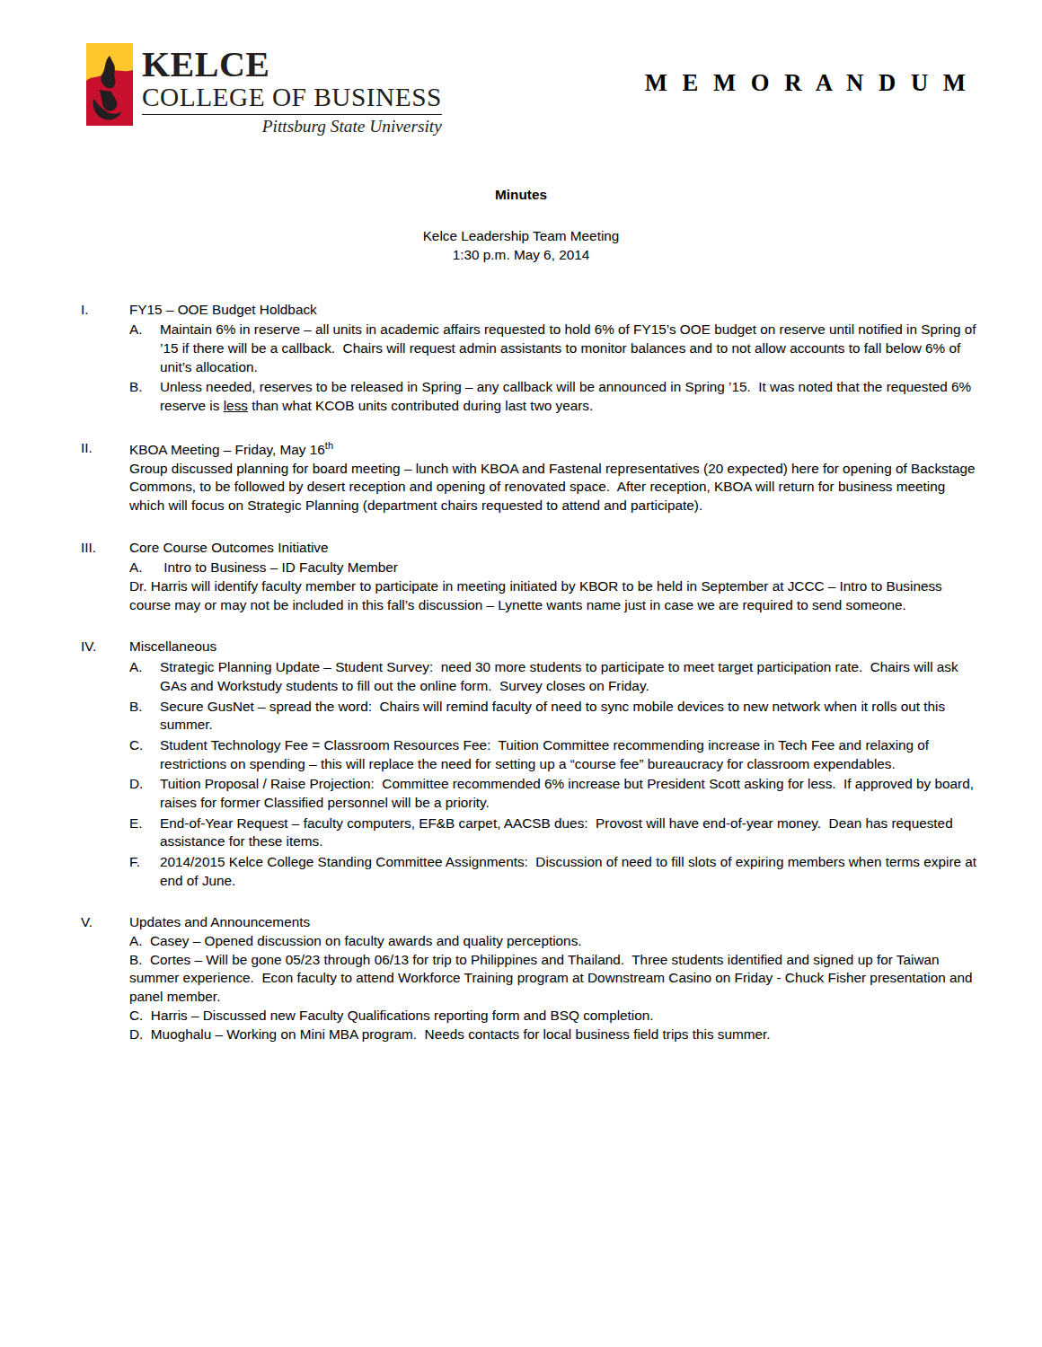KELCE COLLEGE OF BUSINESS
Pittsburg State University
M E M O R A N D U M
Minutes
Kelce Leadership Team Meeting
1:30 p.m. May 6, 2014
I.
FY15 – OOE Budget Holdback
A.
Maintain 6% in reserve – all units in academic affairs requested to hold 6% of FY15’s OOE budget on reserve until notified in Spring of ’15 if there will be a callback. Chairs will request admin assistants to monitor balances and to not allow accounts to fall below 6% of unit’s allocation.
B.
Unless needed, reserves to be released in Spring – any callback will be announced in Spring ’15. It was noted that the requested 6% reserve is less than what KCOB units contributed during last two years.
II.
KBOA Meeting – Friday, May 16th
Group discussed planning for board meeting – lunch with KBOA and Fastenal representatives (20 expected) here for opening of Backstage Commons, to be followed by desert reception and opening of renovated space. After reception, KBOA will return for business meeting which will focus on Strategic Planning (department chairs requested to attend and participate).
III.
Core Course Outcomes Initiative
A.
Intro to Business – ID Faculty Member
Dr. Harris will identify faculty member to participate in meeting initiated by KBOR to be held in September at JCCC – Intro to Business course may or may not be included in this fall’s discussion – Lynette wants name just in case we are required to send someone.
IV.
Miscellaneous
A.
Strategic Planning Update – Student Survey: need 30 more students to participate to meet target participation rate. Chairs will ask GAs and Workstudy students to fill out the online form. Survey closes on Friday.
B.
Secure GusNet – spread the word: Chairs will remind faculty of need to sync mobile devices to new network when it rolls out this summer.
C.
Student Technology Fee = Classroom Resources Fee: Tuition Committee recommending increase in Tech Fee and relaxing of restrictions on spending – this will replace the need for setting up a “course fee” bureaucracy for classroom expendables.
D.
Tuition Proposal / Raise Projection: Committee recommended 6% increase but President Scott asking for less. If approved by board, raises for former Classified personnel will be a priority.
E.
End-of-Year Request – faculty computers, EF&B carpet, AACSB dues: Provost will have end-of-year money. Dean has requested assistance for these items.
F.
2014/2015 Kelce College Standing Committee Assignments: Discussion of need to fill slots of expiring members when terms expire at end of June.
V.
Updates and Announcements
A. Casey – Opened discussion on faculty awards and quality perceptions.
B. Cortes – Will be gone 05/23 through 06/13 for trip to Philippines and Thailand. Three students identified and signed up for Taiwan summer experience. Econ faculty to attend Workforce Training program at Downstream Casino on Friday - Chuck Fisher presentation and panel member.
C. Harris – Discussed new Faculty Qualifications reporting form and BSQ completion.
D. Muoghalu – Working on Mini MBA program. Needs contacts for local business field trips this summer.